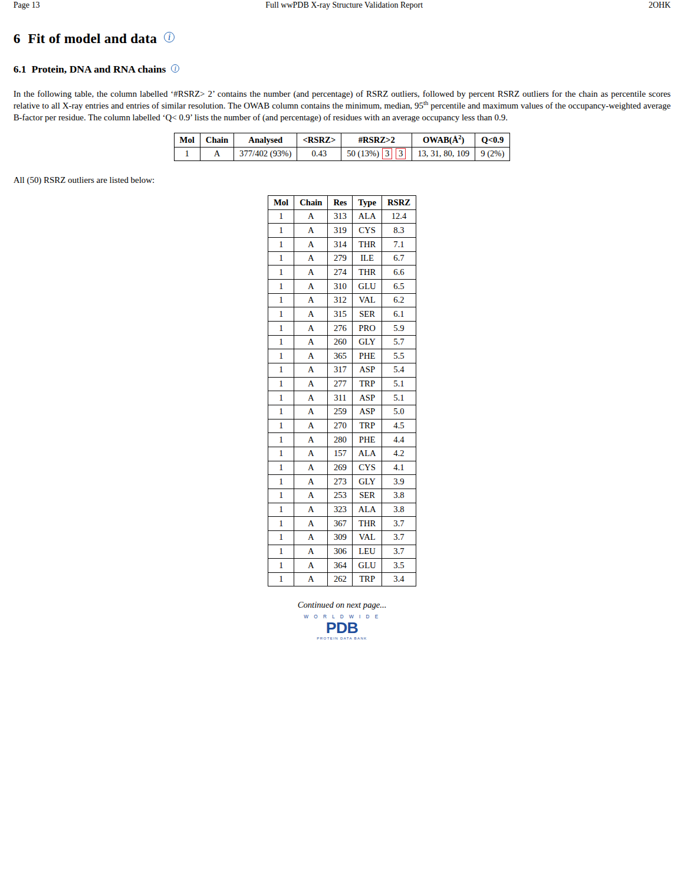Page 13
Full wwPDB X-ray Structure Validation Report
2OHK
6 Fit of model and data i
6.1 Protein, DNA and RNA chains i
In the following table, the column labelled ‘#RSRZ> 2’ contains the number (and percentage) of RSRZ outliers, followed by percent RSRZ outliers for the chain as percentile scores relative to all X-ray entries and entries of similar resolution. The OWAB column contains the minimum, median, 95th percentile and maximum values of the occupancy-weighted average B-factor per residue. The column labelled ‘Q< 0.9’ lists the number of (and percentage) of residues with an average occupancy less than 0.9.
| Mol | Chain | Analysed | <RSRZ> | #RSRZ>2 | OWAB(Å 2 ) | Q<0.9 |
| --- | --- | --- | --- | --- | --- | --- |
| 1 | A | 377/402 (93%) | 0.43 | 50 (13%) 3 3 | 13, 31, 80, 109 | 9 (2%) |
All (50) RSRZ outliers are listed below:
| Mol | Chain | Res | Type | RSRZ |
| --- | --- | --- | --- | --- |
| 1 | A | 313 | ALA | 12.4 |
| 1 | A | 319 | CYS | 8.3 |
| 1 | A | 314 | THR | 7.1 |
| 1 | A | 279 | ILE | 6.7 |
| 1 | A | 274 | THR | 6.6 |
| 1 | A | 310 | GLU | 6.5 |
| 1 | A | 312 | VAL | 6.2 |
| 1 | A | 315 | SER | 6.1 |
| 1 | A | 276 | PRO | 5.9 |
| 1 | A | 260 | GLY | 5.7 |
| 1 | A | 365 | PHE | 5.5 |
| 1 | A | 317 | ASP | 5.4 |
| 1 | A | 277 | TRP | 5.1 |
| 1 | A | 311 | ASP | 5.1 |
| 1 | A | 259 | ASP | 5.0 |
| 1 | A | 270 | TRP | 4.5 |
| 1 | A | 280 | PHE | 4.4 |
| 1 | A | 157 | ALA | 4.2 |
| 1 | A | 269 | CYS | 4.1 |
| 1 | A | 273 | GLY | 3.9 |
| 1 | A | 253 | SER | 3.8 |
| 1 | A | 323 | ALA | 3.8 |
| 1 | A | 367 | THR | 3.7 |
| 1 | A | 309 | VAL | 3.7 |
| 1 | A | 306 | LEU | 3.7 |
| 1 | A | 364 | GLU | 3.5 |
| 1 | A | 262 | TRP | 3.4 |
Continued on next page...
W O R L D W I D E PDB PROTEIN DATA BANK